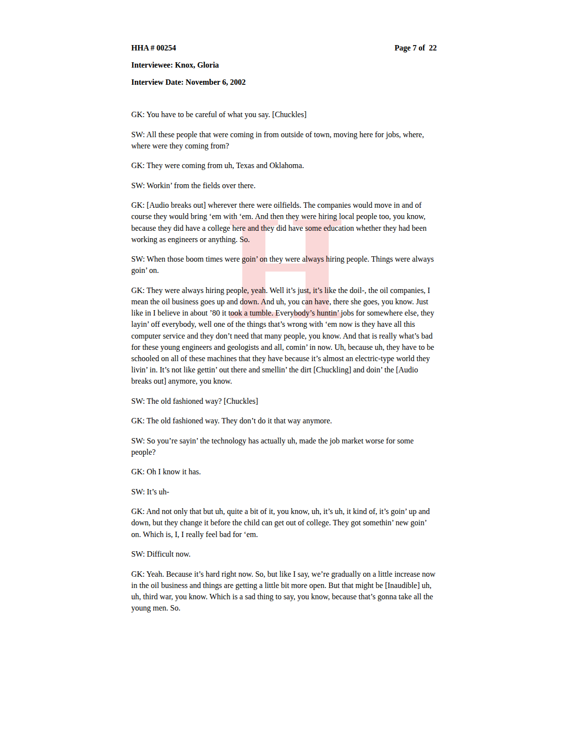H
HHA # 00254 Page 7 of 22
Interviewee: Knox, Gloria
Interview Date: November 6, 2002
GK: You have to be careful of what you say. [Chuckles]
SW: All these people that were coming in from outside of town, moving here for jobs, where, where were they coming from?
GK: They were coming from uh, Texas and Oklahoma.
SW: Workin’ from the fields over there.
GK: [Audio breaks out] wherever there were oilfields. The companies would move in and of course they would bring ‘em with ‘em. And then they were hiring local people too, you know, because they did have a college here and they did have some education whether they had been working as engineers or anything. So.
SW: When those boom times were goin’ on they were always hiring people. Things were always goin’ on.
GK: They were always hiring people, yeah. Well it’s just, it’s like the doil-, the oil companies, I mean the oil business goes up and down. And uh, you can have, there she goes, you know. Just like in I believe in about ’80 it took a tumble. Everybody’s huntin’ jobs for somewhere else, they layin’ off everybody, well one of the things that’s wrong with ‘em now is they have all this computer service and they don’t need that many people, you know. And that is really what’s bad for these young engineers and geologists and all, comin’ in now. Uh, because uh, they have to be schooled on all of these machines that they have because it’s almost an electric-type world they livin’ in. It’s not like gettin’ out there and smellin’ the dirt [Chuckling] and doin’ the [Audio breaks out] anymore, you know.
SW: The old fashioned way? [Chuckles]
GK: The old fashioned way. They don’t do it that way anymore.
SW: So you’re sayin’ the technology has actually uh, made the job market worse for some people?
GK: Oh I know it has.
SW: It’s uh-
GK: And not only that but uh, quite a bit of it, you know, uh, it’s uh, it kind of, it’s goin’ up and down, but they change it before the child can get out of college. They got somethin’ new goin’ on. Which is, I, I really feel bad for ‘em.
SW: Difficult now.
GK: Yeah. Because it’s hard right now. So, but like I say, we’re gradually on a little increase now in the oil business and things are getting a little bit more open. But that might be [Inaudible] uh, uh, third war, you know. Which is a sad thing to say, you know, because that’s gonna take all the young men. So.